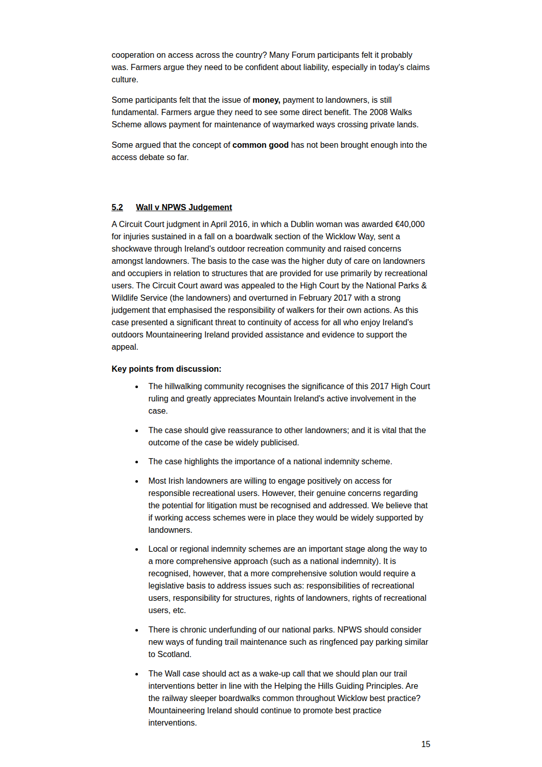cooperation on access across the country? Many Forum participants felt it probably was. Farmers argue they need to be confident about liability, especially in today's claims culture.
Some participants felt that the issue of money, payment to landowners, is still fundamental. Farmers argue they need to see some direct benefit. The 2008 Walks Scheme allows payment for maintenance of waymarked ways crossing private lands.
Some argued that the concept of common good has not been brought enough into the access debate so far.
5.2 Wall v NPWS Judgement
A Circuit Court judgment in April 2016, in which a Dublin woman was awarded €40,000 for injuries sustained in a fall on a boardwalk section of the Wicklow Way, sent a shockwave through Ireland's outdoor recreation community and raised concerns amongst landowners. The basis to the case was the higher duty of care on landowners and occupiers in relation to structures that are provided for use primarily by recreational users. The Circuit Court award was appealed to the High Court by the National Parks & Wildlife Service (the landowners) and overturned in February 2017 with a strong judgement that emphasised the responsibility of walkers for their own actions. As this case presented a significant threat to continuity of access for all who enjoy Ireland's outdoors Mountaineering Ireland provided assistance and evidence to support the appeal.
Key points from discussion:
The hillwalking community recognises the significance of this 2017 High Court ruling and greatly appreciates Mountain Ireland's active involvement in the case.
The case should give reassurance to other landowners; and it is vital that the outcome of the case be widely publicised.
The case highlights the importance of a national indemnity scheme.
Most Irish landowners are willing to engage positively on access for responsible recreational users. However, their genuine concerns regarding the potential for litigation must be recognised and addressed. We believe that if working access schemes were in place they would be widely supported by landowners.
Local or regional indemnity schemes are an important stage along the way to a more comprehensive approach (such as a national indemnity). It is recognised, however, that a more comprehensive solution would require a legislative basis to address issues such as: responsibilities of recreational users, responsibility for structures, rights of landowners, rights of recreational users, etc.
There is chronic underfunding of our national parks. NPWS should consider new ways of funding trail maintenance such as ringfenced pay parking similar to Scotland.
The Wall case should act as a wake-up call that we should plan our trail interventions better in line with the Helping the Hills Guiding Principles. Are the railway sleeper boardwalks common throughout Wicklow best practice? Mountaineering Ireland should continue to promote best practice interventions.
15